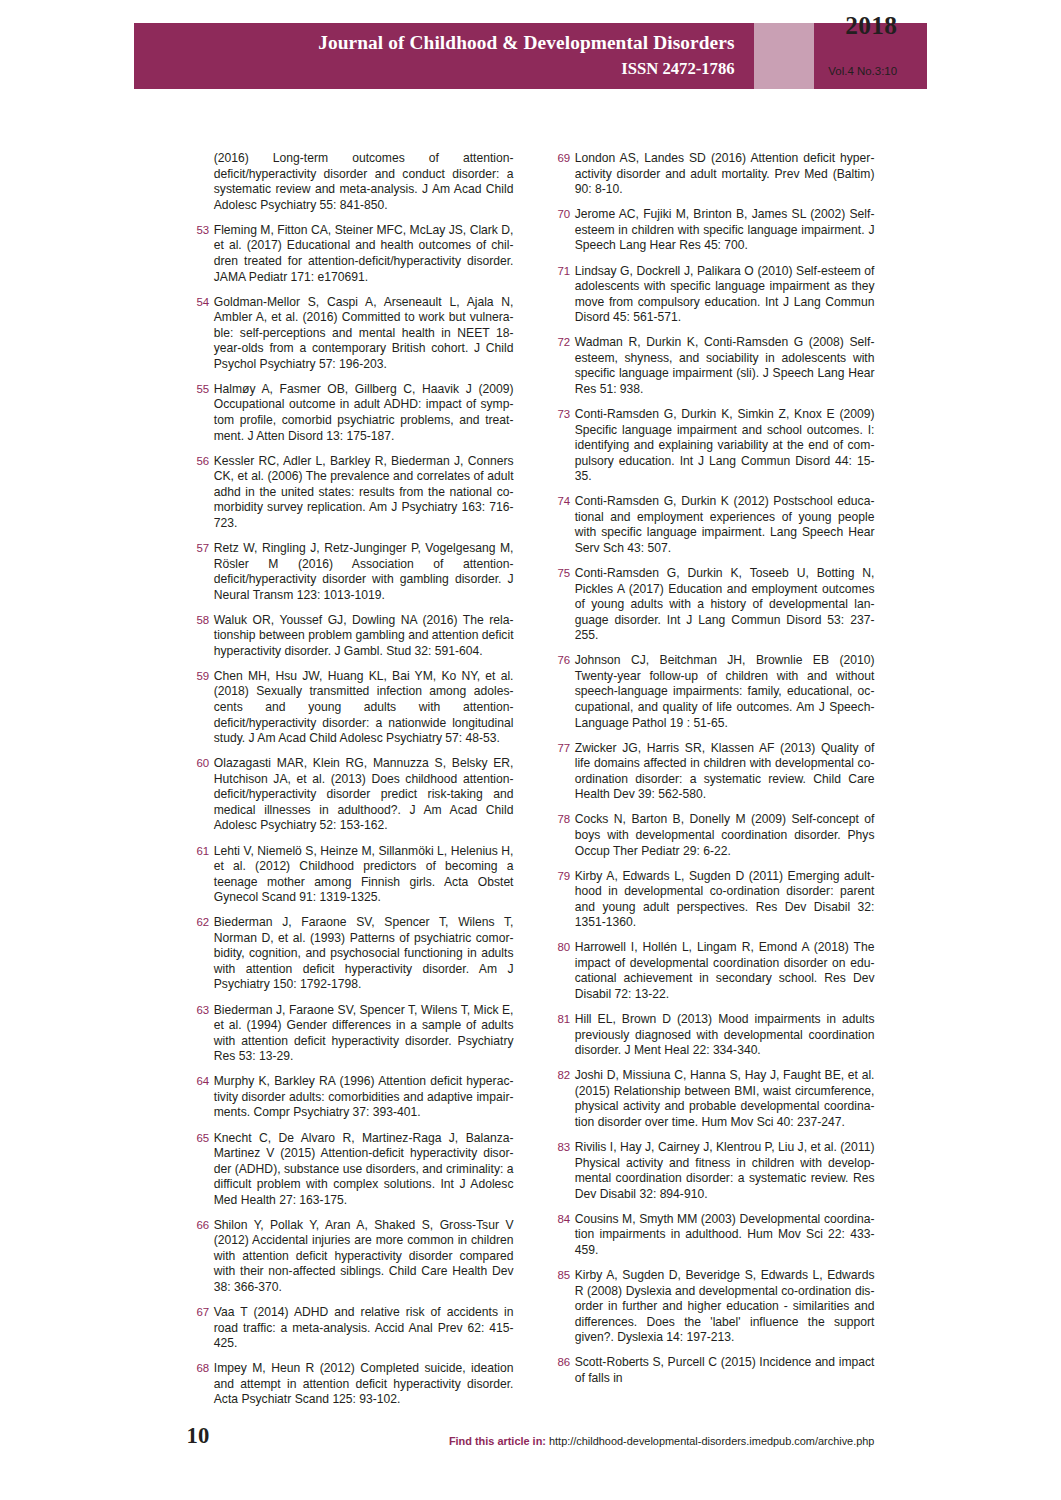Journal of Childhood & Developmental Disorders
ISSN 2472-1786
2018
Vol.4 No.3:10
(2016) Long-term outcomes of attention-deficit/hyperactivity disorder and conduct disorder: a systematic review and meta-analysis. J Am Acad Child Adolesc Psychiatry 55: 841-850.
53 Fleming M, Fitton CA, Steiner MFC, McLay JS, Clark D, et al. (2017) Educational and health outcomes of children treated for attention-deficit/hyperactivity disorder. JAMA Pediatr 171: e170691.
54 Goldman-Mellor S, Caspi A, Arseneault L, Ajala N, Ambler A, et al. (2016) Committed to work but vulnerable: self-perceptions and mental health in NEET 18-year-olds from a contemporary British cohort. J Child Psychol Psychiatry 57: 196-203.
55 Halmøy A, Fasmer OB, Gillberg C, Haavik J (2009) Occupational outcome in adult ADHD: impact of symptom profile, comorbid psychiatric problems, and treatment. J Atten Disord 13: 175-187.
56 Kessler RC, Adler L, Barkley R, Biederman J, Conners CK, et al. (2006) The prevalence and correlates of adult adhd in the united states: results from the national comorbidity survey replication. Am J Psychiatry 163: 716-723.
57 Retz W, Ringling J, Retz-Junginger P, Vogelgesang M, Rösler M (2016) Association of attention-deficit/hyperactivity disorder with gambling disorder. J Neural Transm 123: 1013-1019.
58 Waluk OR, Youssef GJ, Dowling NA (2016) The relationship between problem gambling and attention deficit hyperactivity disorder. J Gambl. Stud 32: 591-604.
59 Chen MH, Hsu JW, Huang KL, Bai YM, Ko NY, et al. (2018) Sexually transmitted infection among adolescents and young adults with attention-deficit/hyperactivity disorder: a nationwide longitudinal study. J Am Acad Child Adolesc Psychiatry 57: 48-53.
60 Olazagasti MAR, Klein RG, Mannuzza S, Belsky ER, Hutchison JA, et al. (2013) Does childhood attention-deficit/hyperactivity disorder predict risk-taking and medical illnesses in adulthood?. J Am Acad Child Adolesc Psychiatry 52: 153-162.
61 Lehti V, Niemelö S, Heinze M, Sillanmöki L, Helenius H, et al. (2012) Childhood predictors of becoming a teenage mother among Finnish girls. Acta Obstet Gynecol Scand 91: 1319-1325.
62 Biederman J, Faraone SV, Spencer T, Wilens T, Norman D, et al. (1993) Patterns of psychiatric comorbidity, cognition, and psychosocial functioning in adults with attention deficit hyperactivity disorder. Am J Psychiatry 150: 1792-1798.
63 Biederman J, Faraone SV, Spencer T, Wilens T, Mick E, et al. (1994) Gender differences in a sample of adults with attention deficit hyperactivity disorder. Psychiatry Res 53: 13-29.
64 Murphy K, Barkley RA (1996) Attention deficit hyperactivity disorder adults: comorbidities and adaptive impairments. Compr Psychiatry 37: 393-401.
65 Knecht C, De Alvaro R, Martinez-Raga J, Balanza-Martinez V (2015) Attention-deficit hyperactivity disorder (ADHD), substance use disorders, and criminality: a difficult problem with complex solutions. Int J Adolesc Med Health 27: 163-175.
66 Shilon Y, Pollak Y, Aran A, Shaked S, Gross-Tsur V (2012) Accidental injuries are more common in children with attention deficit hyperactivity disorder compared with their non-affected siblings. Child Care Health Dev 38: 366-370.
67 Vaa T (2014) ADHD and relative risk of accidents in road traffic: a meta-analysis. Accid Anal Prev 62: 415-425.
68 Impey M, Heun R (2012) Completed suicide, ideation and attempt in attention deficit hyperactivity disorder. Acta Psychiatr Scand 125: 93-102.
69 London AS, Landes SD (2016) Attention deficit hyperactivity disorder and adult mortality. Prev Med (Baltim) 90: 8-10.
70 Jerome AC, Fujiki M, Brinton B, James SL (2002) Self-esteem in children with specific language impairment. J Speech Lang Hear Res 45: 700.
71 Lindsay G, Dockrell J, Palikara O (2010) Self-esteem of adolescents with specific language impairment as they move from compulsory education. Int J Lang Commun Disord 45: 561-571.
72 Wadman R, Durkin K, Conti-Ramsden G (2008) Self-esteem, shyness, and sociability in adolescents with specific language impairment (sli). J Speech Lang Hear Res 51: 938.
73 Conti-Ramsden G, Durkin K, Simkin Z, Knox E (2009) Specific language impairment and school outcomes. I: identifying and explaining variability at the end of compulsory education. Int J Lang Commun Disord 44: 15-35.
74 Conti-Ramsden G, Durkin K (2012) Postschool educational and employment experiences of young people with specific language impairment. Lang Speech Hear Serv Sch 43: 507.
75 Conti-Ramsden G, Durkin K, Toseeb U, Botting N, Pickles A (2017) Education and employment outcomes of young adults with a history of developmental language disorder. Int J Lang Commun Disord 53: 237-255.
76 Johnson CJ, Beitchman JH, Brownlie EB (2010) Twenty-year follow-up of children with and without speech-language impairments: family, educational, occupational, and quality of life outcomes. Am J Speech-Language Pathol 19 : 51-65.
77 Zwicker JG, Harris SR, Klassen AF (2013) Quality of life domains affected in children with developmental coordination disorder: a systematic review. Child Care Health Dev 39: 562-580.
78 Cocks N, Barton B, Donelly M (2009) Self-concept of boys with developmental coordination disorder. Phys Occup Ther Pediatr 29: 6-22.
79 Kirby A, Edwards L, Sugden D (2011) Emerging adulthood in developmental co-ordination disorder: parent and young adult perspectives. Res Dev Disabil 32: 1351-1360.
80 Harrowell I, Hollén L, Lingam R, Emond A (2018) The impact of developmental coordination disorder on educational achievement in secondary school. Res Dev Disabil 72: 13-22.
81 Hill EL, Brown D (2013) Mood impairments in adults previously diagnosed with developmental coordination disorder. J Ment Heal 22: 334-340.
82 Joshi D, Missiuna C, Hanna S, Hay J, Faught BE, et al. (2015) Relationship between BMI, waist circumference, physical activity and probable developmental coordination disorder over time. Hum Mov Sci 40: 237-247.
83 Rivilis I, Hay J, Cairney J, Klentrou P, Liu J, et al. (2011) Physical activity and fitness in children with developmental coordination disorder: a systematic review. Res Dev Disabil 32: 894-910.
84 Cousins M, Smyth MM (2003) Developmental coordination impairments in adulthood. Hum Mov Sci 22: 433-459.
85 Kirby A, Sugden D, Beveridge S, Edwards L, Edwards R (2008) Dyslexia and developmental co-ordination disorder in further and higher education - similarities and differences. Does the 'label' influence the support given?. Dyslexia 14: 197-213.
86 Scott-Roberts S, Purcell C (2015) Incidence and impact of falls in
10
Find this article in: http://childhood-developmental-disorders.imedpub.com/archive.php